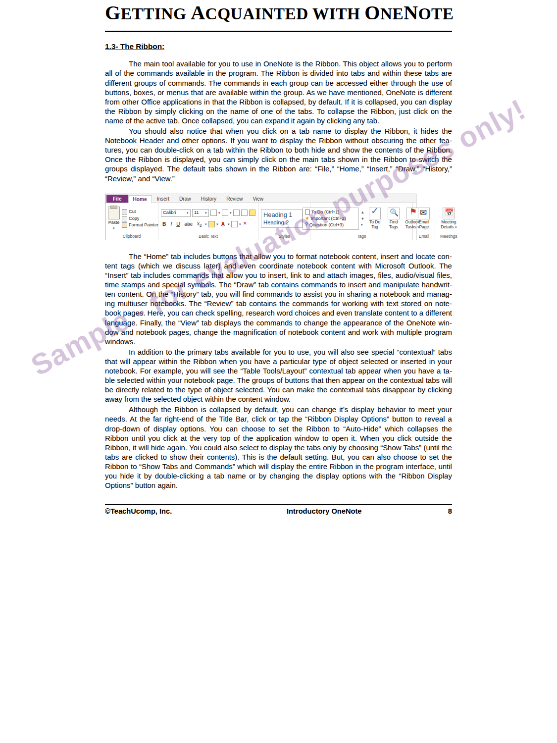GETTING ACQUAINTED WITH ONENOTE
1.3- The Ribbon:
The main tool available for you to use in OneNote is the Ribbon. This object allows you to perform all of the commands available in the program. The Ribbon is divided into tabs and within these tabs are different groups of commands. The commands in each group can be accessed either through the use of buttons, boxes, or menus that are available within the group. As we have mentioned, OneNote is different from other Office applications in that the Ribbon is collapsed, by default. If it is collapsed, you can display the Ribbon by simply clicking on the name of one of the tabs. To collapse the Ribbon, just click on the name of the active tab. Once collapsed, you can expand it again by clicking any tab.
You should also notice that when you click on a tab name to display the Ribbon, it hides the Notebook Header and other options. If you want to display the Ribbon without obscuring the other features, you can double-click on a tab within the Ribbon to both hide and show the contents of the Ribbon. Once the Ribbon is displayed, you can simply click on the main tabs shown in the Ribbon to switch the groups displayed. The default tabs shown in the Ribbon are: “File,” “Home,” “Insert,” “Draw,” “History,” “Review,” and “View.”
File
Home
Insert
Draw
History
Review
View
Paste
▾
Cut
Copy
Format Painter
Clipboard
Calibri ▾ 11 ▾ ▾ ▾
B I U abc x2 ▾ ▾ A▾ ▾ ✕
Basic Text
Heading 1
Heading 2
▲
▼
▾
Styles
To Do (Ctrl+1)
★Important (Ctrl+2)
?Question (Ctrl+3)
▲
▼
▾
To Do
Tag
Find
Tags
Outlook
Tasks ▾
Tags
Email
Page
Email
Meeting
Details ▾
Meetings
The “Home” tab includes buttons that allow you to format notebook content, insert and locate content tags (which we discuss later) and even coordinate notebook content with Microsoft Outlook. The “Insert” tab includes commands that allow you to insert, link to and attach images, files, audio/visual files, time stamps and special symbols. The “Draw” tab contains commands to insert and manipulate handwritten content. On the “History” tab, you will find commands to assist you in sharing a notebook and managing multiuser notebooks. The “Review” tab contains the commands for working with text stored on notebook pages. Here, you can check spelling, research word choices and even translate content to a different language. Finally, the “View” tab displays the commands to change the appearance of the OneNote window and notebook pages, change the magnification of notebook content and work with multiple program windows.
In addition to the primary tabs available for you to use, you will also see special “contextual” tabs that will appear within the Ribbon when you have a particular type of object selected or inserted in your notebook. For example, you will see the “Table Tools/Layout” contextual tab appear when you have a table selected within your notebook page. The groups of buttons that then appear on the contextual tabs will be directly related to the type of object selected. You can make the contextual tabs disappear by clicking away from the selected object within the content window.
Although the Ribbon is collapsed by default, you can change it’s display behavior to meet your needs. At the far right-end of the Title Bar, click or tap the “Ribbon Display Options” button to reveal a drop-down of display options. You can choose to set the Ribbon to “Auto-Hide” which collapses the Ribbon until you click at the very top of the application window to open it. When you click outside the Ribbon, it will hide again. You could also select to display the tabs only by choosing “Show Tabs” (until the tabs are clicked to show their contents). This is the default setting. But, you can also choose to set the Ribbon to “Show Tabs and Commands” which will display the entire Ribbon in the program interface, until you hide it by double-clicking a tab name or by changing the display options with the “Ribbon Display Options” button again.
Sample - for evaluation purposes only!
©TeachUcomp, Inc.
Introductory OneNote
8